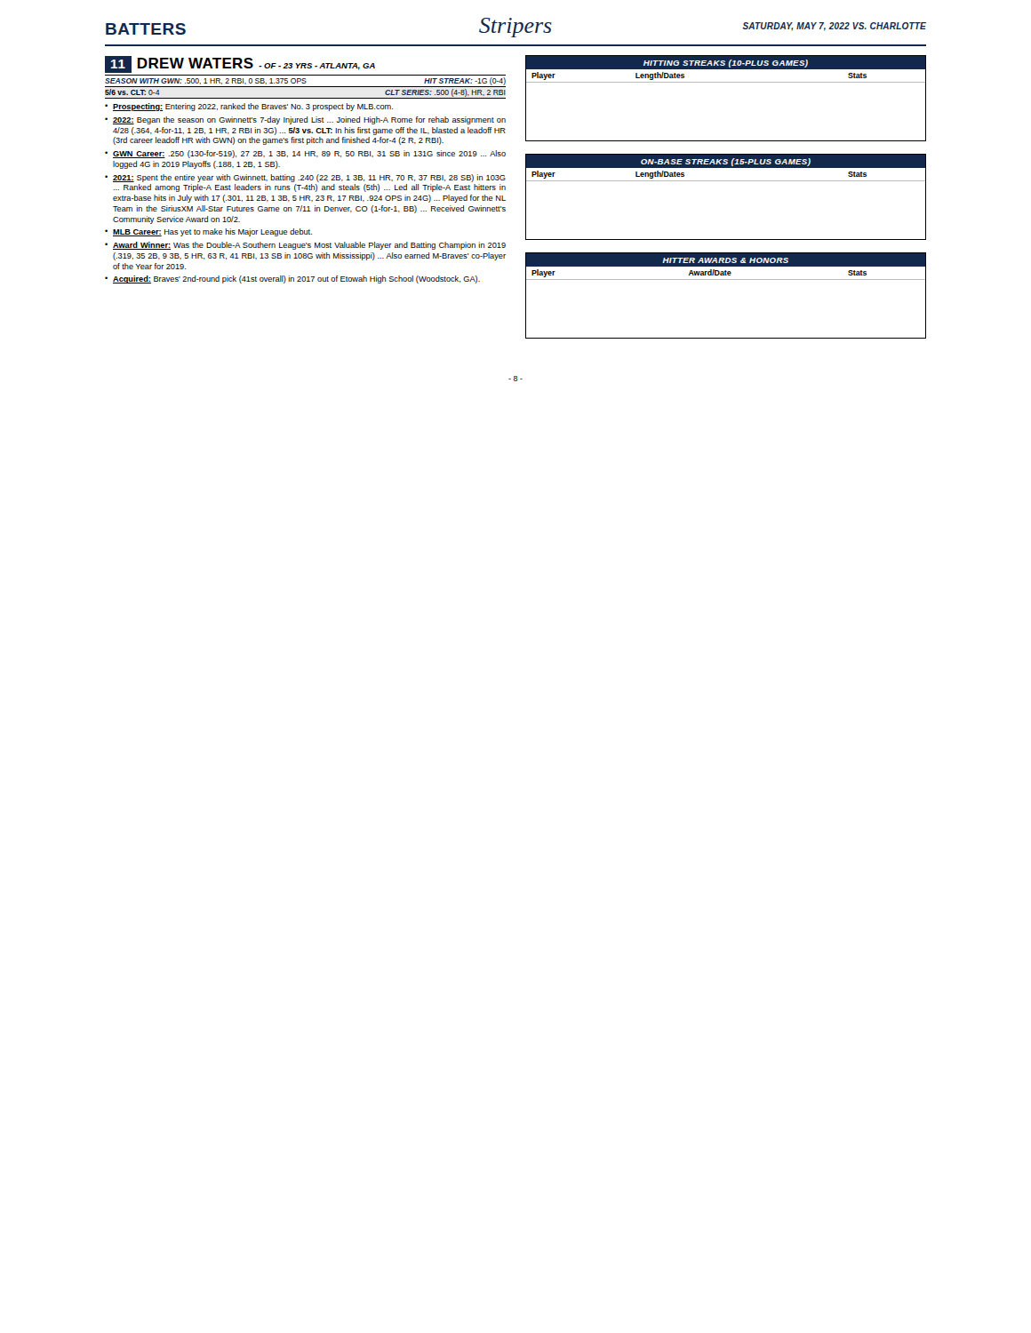BATTERS
Stripers
SATURDAY, MAY 7, 2022 VS. CHARLOTTE
11 DREW WATERS - OF - 23 YRS - ATLANTA, GA
SEASON WITH GWN: .500, 1 HR, 2 RBI, 0 SB, 1.375 OPS HIT STREAK: -1G (0-4)
5/6 vs. CLT: 0-4 CLT SERIES: .500 (4-8), HR, 2 RBI
Prospecting: Entering 2022, ranked the Braves' No. 3 prospect by MLB.com.
2022: Began the season on Gwinnett's 7-day Injured List ... Joined High-A Rome for rehab assignment on 4/28 (.364, 4-for-11, 1 2B, 1 HR, 2 RBI in 3G) ... 5/3 vs. CLT: In his first game off the IL, blasted a leadoff HR (3rd career leadoff HR with GWN) on the game's first pitch and finished 4-for-4 (2 R, 2 RBI).
GWN Career: .250 (130-for-519), 27 2B, 1 3B, 14 HR, 89 R, 50 RBI, 31 SB in 131G since 2019 ... Also logged 4G in 2019 Playoffs (.188, 1 2B, 1 SB).
2021: Spent the entire year with Gwinnett, batting .240 (22 2B, 1 3B, 11 HR, 70 R, 37 RBI, 28 SB) in 103G ... Ranked among Triple-A East leaders in runs (T-4th) and steals (5th) ... Led all Triple-A East hitters in extra-base hits in July with 17 (.301, 11 2B, 1 3B, 5 HR, 23 R, 17 RBI, .924 OPS in 24G) ... Played for the NL Team in the SiriusXM All-Star Futures Game on 7/11 in Denver, CO (1-for-1, BB) ... Received Gwinnett's Community Service Award on 10/2.
MLB Career: Has yet to make his Major League debut.
Award Winner: Was the Double-A Southern League's Most Valuable Player and Batting Champion in 2019 (.319, 35 2B, 9 3B, 5 HR, 63 R, 41 RBI, 13 SB in 108G with Mississippi) ... Also earned M-Braves' co-Player of the Year for 2019.
Acquired: Braves' 2nd-round pick (41st overall) in 2017 out of Etowah High School (Woodstock, GA).
HITTING STREAKS (10-PLUS GAMES)
| Player | Length/Dates | Stats |
| --- | --- | --- |
ON-BASE STREAKS (15-PLUS GAMES)
| Player | Length/Dates | Stats |
| --- | --- | --- |
HITTER AWARDS & HONORS
| Player | Award/Date | Stats |
| --- | --- | --- |
- 8 -